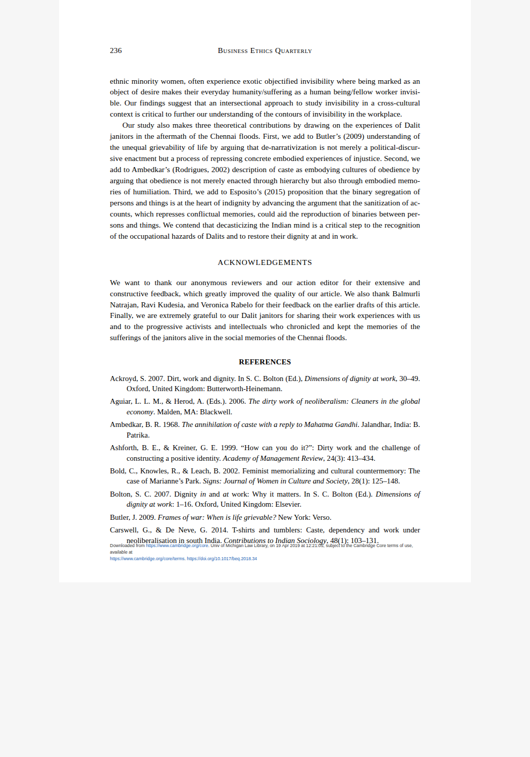236
Business Ethics Quarterly
ethnic minority women, often experience exotic objectified invisibility where being marked as an object of desire makes their everyday humanity/suffering as a human being/fellow worker invisible. Our findings suggest that an intersectional approach to study invisibility in a cross-cultural context is critical to further our understanding of the contours of invisibility in the workplace.
Our study also makes three theoretical contributions by drawing on the experiences of Dalit janitors in the aftermath of the Chennai floods. First, we add to Butler’s (2009) understanding of the unequal grievability of life by arguing that de-narrativization is not merely a political-discursive enactment but a process of repressing concrete embodied experiences of injustice. Second, we add to Ambedkar’s (Rodrigues, 2002) description of caste as embodying cultures of obedience by arguing that obedience is not merely enacted through hierarchy but also through embodied memories of humiliation. Third, we add to Esposito’s (2015) proposition that the binary segregation of persons and things is at the heart of indignity by advancing the argument that the sanitization of accounts, which represses conflictual memories, could aid the reproduction of binaries between persons and things. We contend that decasticizing the Indian mind is a critical step to the recognition of the occupational hazards of Dalits and to restore their dignity at and in work.
ACKNOWLEDGEMENTS
We want to thank our anonymous reviewers and our action editor for their extensive and constructive feedback, which greatly improved the quality of our article. We also thank Balmurli Natrajan, Ravi Kudesia, and Veronica Rabelo for their feedback on the earlier drafts of this article. Finally, we are extremely grateful to our Dalit janitors for sharing their work experiences with us and to the progressive activists and intellectuals who chronicled and kept the memories of the sufferings of the janitors alive in the social memories of the Chennai floods.
REFERENCES
Ackroyd, S. 2007. Dirt, work and dignity. In S. C. Bolton (Ed.), Dimensions of dignity at work, 30–49. Oxford, United Kingdom: Butterworth-Heinemann.
Aguiar, L. L. M., & Herod, A. (Eds.). 2006. The dirty work of neoliberalism: Cleaners in the global economy. Malden, MA: Blackwell.
Ambedkar, B. R. 1968. The annihilation of caste with a reply to Mahatma Gandhi. Jalandhar, India: B. Patrika.
Ashforth, B. E., & Kreiner, G. E. 1999. “How can you do it?”: Dirty work and the challenge of constructing a positive identity. Academy of Management Review, 24(3): 413–434.
Bold, C., Knowles, R., & Leach, B. 2002. Feminist memorializing and cultural countermemory: The case of Marianne’s Park. Signs: Journal of Women in Culture and Society, 28(1): 125–148.
Bolton, S. C. 2007. Dignity in and at work: Why it matters. In S. C. Bolton (Ed.). Dimensions of dignity at work: 1–16. Oxford, United Kingdom: Elsevier.
Butler, J. 2009. Frames of war: When is life grievable? New York: Verso.
Carswell, G., & De Neve, G. 2014. T-shirts and tumblers: Caste, dependency and work under neoliberalisation in south India. Contributions to Indian Sociology, 48(1): 103–131.
Downloaded from https://www.cambridge.org/core. Univ of Michigan Law Library, on 19 Apr 2019 at 12:21:05, subject to the Cambridge Core terms of use, available at
https://www.cambridge.org/core/terms. https://doi.org/10.1017/beq.2018.34